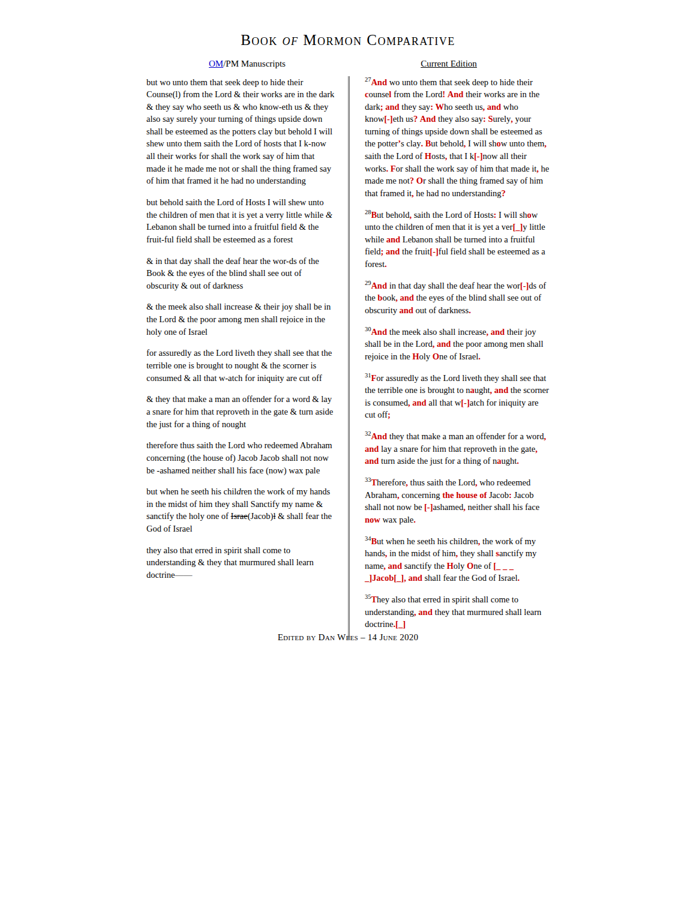Book of Mormon Comparative
OM/PM Manuscripts
Current Edition
but wo unto them that seek deep to hide their Counse(l) from the Lord & their works are in the dark & they say who seeth us & who know-eth us & they also say surely your turning of things upside down shall be esteemed as the potters clay but behold I will shew unto them saith the Lord of hosts that I k-now all their works for shall the work say of him that made it he made me not or shall the thing framed say of him that framed it he had no understanding
but behold saith the Lord of Hosts I will shew unto the children of men that it is yet a verry little while & Lebanon shall be turned into a fruitful field & the fruit-ful field shall be esteemed as a forest
& in that day shall the deaf hear the wor-ds of the Book & the eyes of the blind shall see out of obscurity & out of darkness
& the meek also shall increase & their joy shall be in the Lord & the poor among men shall rejoice in the holy one of Israel
for assuredly as the Lord liveth they shall see that the terrible one is brought to nought & the scorner is consumed & all that w-atch for iniquity are cut off
& they that make a man an offender for a word & lay a snare for him that reproveth in the gate & turn aside the just for a thing of nought
therefore thus saith the Lord who redeemed Abraham concerning (the house of) Jacob Jacob shall not now be -ashamed neither shall his face (now) wax pale
but when he seeth his children the work of my hands in the midst of him they shall Sanctify my name & sanctify the holy one of Israe(Jacob)l & shall fear the God of Israel
they also that erred in spirit shall come to understanding & they that murmured shall learn doctrine——
27And wo unto them that seek deep to hide their counsel from the Lord! And their works are in the dark; and they say: Who seeth us, and who know[-] eth us? And they also say: Surely, your turning of things upside down shall be esteemed as the potter’s clay. But behold, I will show unto them, saith the Lord of Hosts, that I k[-] now all their works. For shall the work say of him that made it, he made me not? Or shall the thing framed say of him that framed it, he had no understanding?
28But behold, saith the Lord of Hosts: I will show unto the children of men that it is yet a ver[_] y little while and Lebanon shall be turned into a fruitful field; and the fruit[-] ful field shall be esteemed as a forest.
29And in that day shall the deaf hear the wor[-] ds of the book, and the eyes of the blind shall see out of obscurity and out of darkness.
30And the meek also shall increase, and their joy shall be in the Lord, and the poor among men shall rejoice in the Holy One of Israel.
31For assuredly as the Lord liveth they shall see that the terrible one is brought to naught, and the scorner is consumed, and all that w[-] atch for iniquity are cut off;
32And they that make a man an offender for a word, and lay a snare for him that reproveth in the gate, and turn aside the just for a thing of naught.
33Therefore, thus saith the Lord, who redeemed Abraham, concerning the house of Jacob: Jacob shall not now be [-] ashamed, neither shall his face now wax pale.
34But when he seeth his children, the work of my hands, in the midst of him, they shall sanctify my name, and sanctify the Holy One of [_ _ _ _]Jacob[_], and shall fear the God of Israel.
35They also that erred in spirit shall come to understanding, and they that murmured shall learn doctrine.[_]
Edited by Dan Wees – 14 June 2020